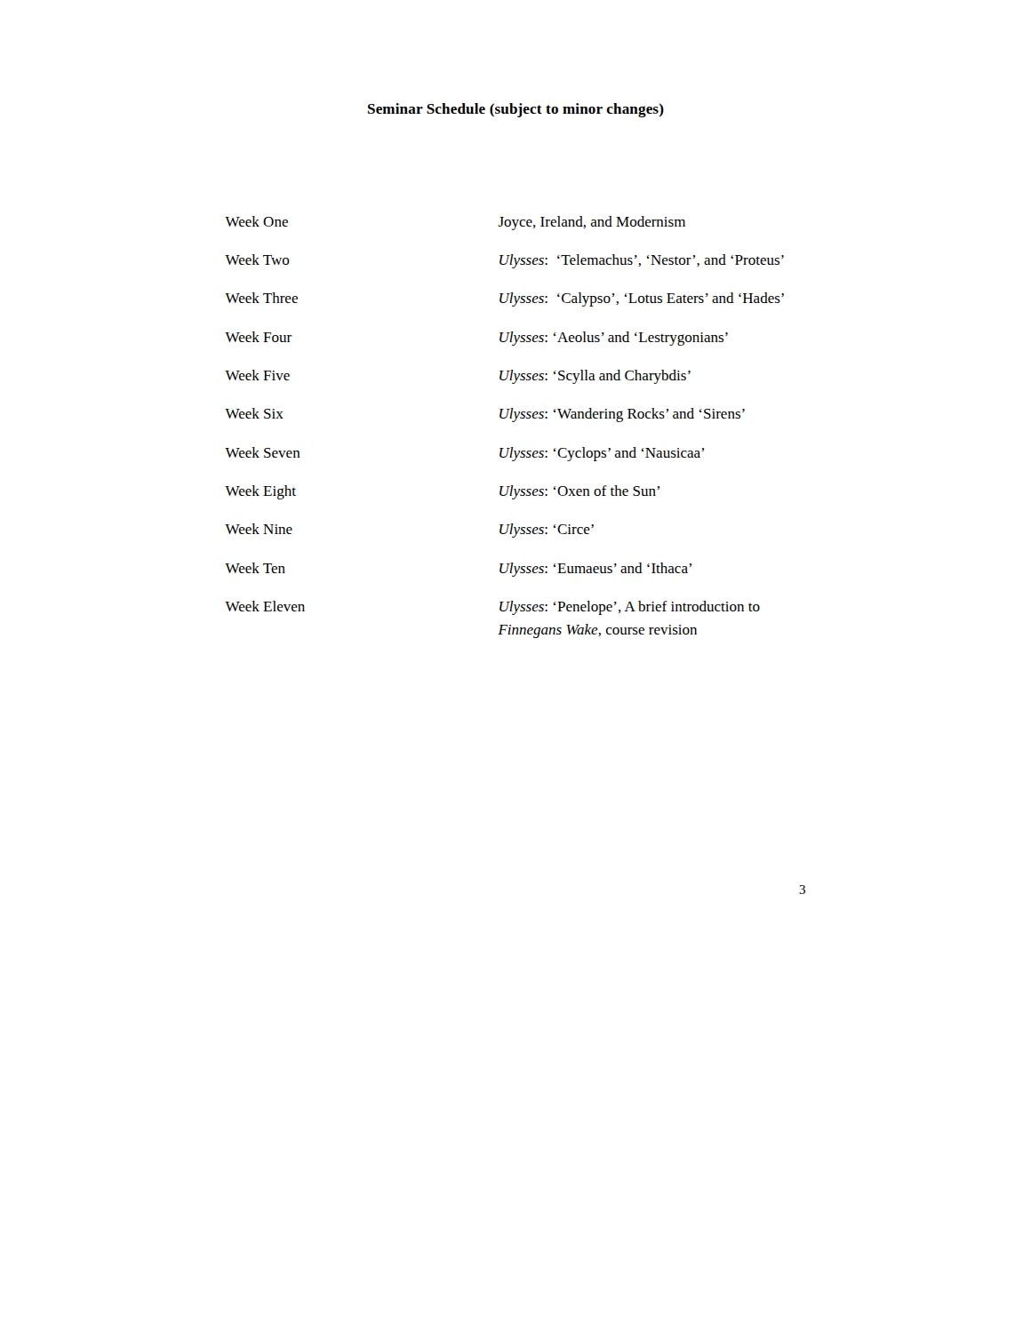Seminar Schedule (subject to minor changes)
| Week One | Joyce, Ireland, and Modernism |
| Week Two | Ulysses : ‘Telemachus’, ‘Nestor’, and ‘Proteus’ |
| Week Three | Ulysses : ‘Calypso’, ‘Lotus Eaters’ and ‘Hades’ |
| Week Four | Ulysses : ‘Aeolus’ and ‘Lestrygonians’ |
| Week Five | Ulysses : ‘Scylla and Charybdis’ |
| Week Six | Ulysses : ‘Wandering Rocks’ and ‘Sirens’ |
| Week Seven | Ulysses : ‘Cyclops’ and ‘Nausicaa’ |
| Week Eight | Ulysses : ‘Oxen of the Sun’ |
| Week Nine | Ulysses : ‘Circe’ |
| Week Ten | Ulysses : ‘Eumaeus’ and ‘Ithaca’ |
| Week Eleven | Ulysses : ‘Penelope’, A brief introduction to Finnegans Wake , course revision |
3